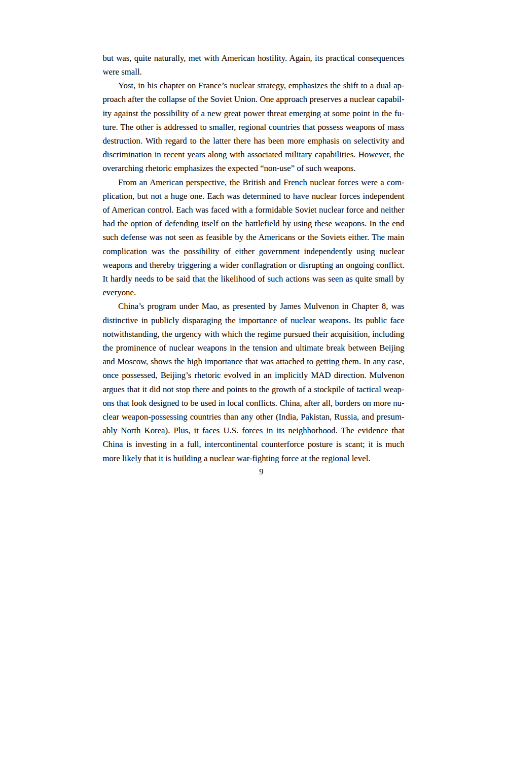but was, quite naturally, met with American hostility. Again, its practical consequences were small.
Yost, in his chapter on France’s nuclear strategy, emphasizes the shift to a dual approach after the collapse of the Soviet Union. One approach preserves a nuclear capability against the possibility of a new great power threat emerging at some point in the future. The other is addressed to smaller, regional countries that possess weapons of mass destruction. With regard to the latter there has been more emphasis on selectivity and discrimination in recent years along with associated military capabilities. However, the overarching rhetoric emphasizes the expected “non-use” of such weapons.
From an American perspective, the British and French nuclear forces were a complication, but not a huge one. Each was determined to have nuclear forces independent of American control. Each was faced with a formidable Soviet nuclear force and neither had the option of defending itself on the battlefield by using these weapons. In the end such defense was not seen as feasible by the Americans or the Soviets either. The main complication was the possibility of either government independently using nuclear weapons and thereby triggering a wider conflagration or disrupting an ongoing conflict. It hardly needs to be said that the likelihood of such actions was seen as quite small by everyone.
China’s program under Mao, as presented by James Mulvenon in Chapter 8, was distinctive in publicly disparaging the importance of nuclear weapons. Its public face notwithstanding, the urgency with which the regime pursued their acquisition, including the prominence of nuclear weapons in the tension and ultimate break between Beijing and Moscow, shows the high importance that was attached to getting them. In any case, once possessed, Beijing’s rhetoric evolved in an implicitly MAD direction. Mulvenon argues that it did not stop there and points to the growth of a stockpile of tactical weapons that look designed to be used in local conflicts. China, after all, borders on more nuclear weapon-possessing countries than any other (India, Pakistan, Russia, and presumably North Korea). Plus, it faces U.S. forces in its neighborhood. The evidence that China is investing in a full, intercontinental counterforce posture is scant; it is much more likely that it is building a nuclear war-fighting force at the regional level.
9